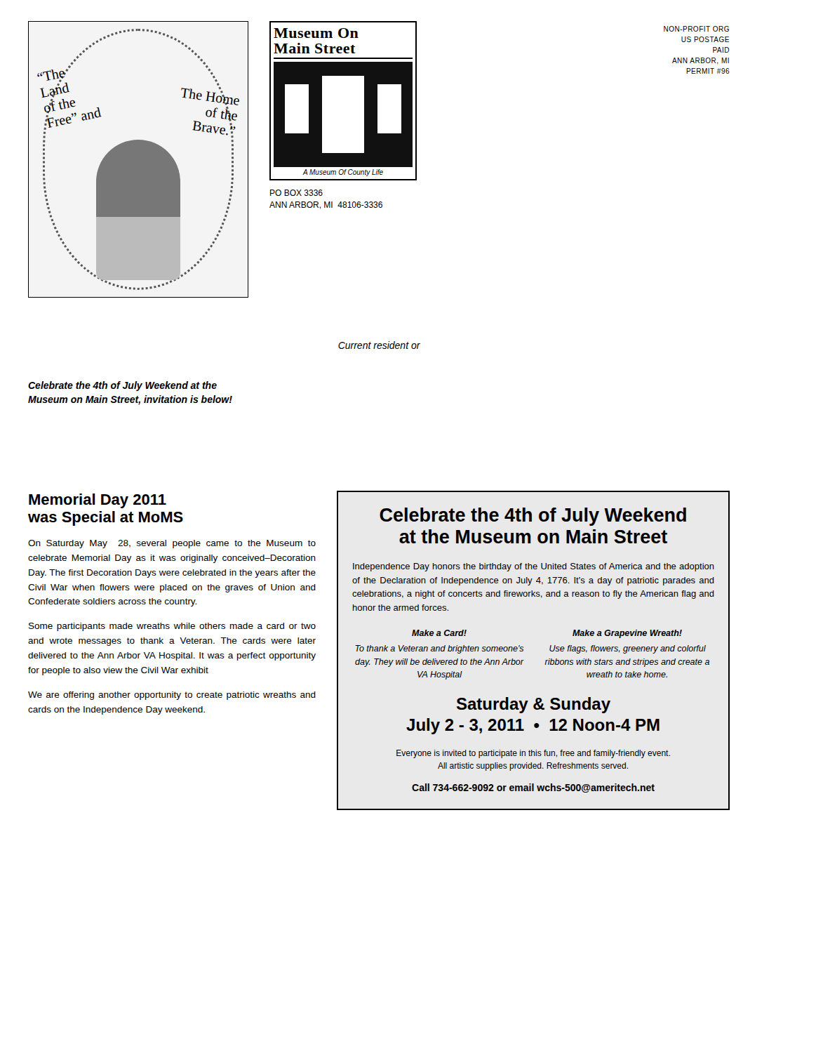“The
Land
of the
Free” and
The Home
of the
Brave.”
Museum On
Main Street
A Museum Of County Life
PO BOX 3336
ANN ARBOR, MI 48106-3336
NON-PROFIT ORG
US POSTAGE
PAID
ANN ARBOR, MI
PERMIT #96
Current resident or
Celebrate the 4th of July Weekend at the
Museum on Main Street, invitation is below!
Memorial Day 2011
was Special at MoMS
On Saturday May 28, several people came to the Museum to celebrate Memorial Day as it was originally conceived–Decoration Day. The first Decoration Days were celebrated in the years after the Civil War when flowers were placed on the graves of Union and Confederate soldiers across the country.
Some participants made wreaths while others made a card or two and wrote messages to thank a Veteran. The cards were later delivered to the Ann Arbor VA Hospital. It was a perfect opportunity for people to also view the Civil War exhibit
We are offering another opportunity to create patriotic wreaths and cards on the Independence Day weekend.
Celebrate the 4th of July Weekend
at the Museum on Main Street
Independence Day honors the birthday of the United States of America and the adoption of the Declaration of Independence on July 4, 1776. It's a day of patriotic parades and celebrations, a night of concerts and fireworks, and a reason to fly the American flag and honor the armed forces.
Make a Card! To thank a Veteran and brighten someone's day. They will be delivered to the Ann Arbor VA Hospital
Make a Grapevine Wreath! Use flags, flowers, greenery and colorful ribbons with stars and stripes and create a wreath to take home.
Saturday & Sunday
July 2 - 3, 2011 • 12 Noon-4 PM
Everyone is invited to participate in this fun, free and family-friendly event.
All artistic supplies provided. Refreshments served.
Call 734-662-9092 or email wchs-500@ameritech.net